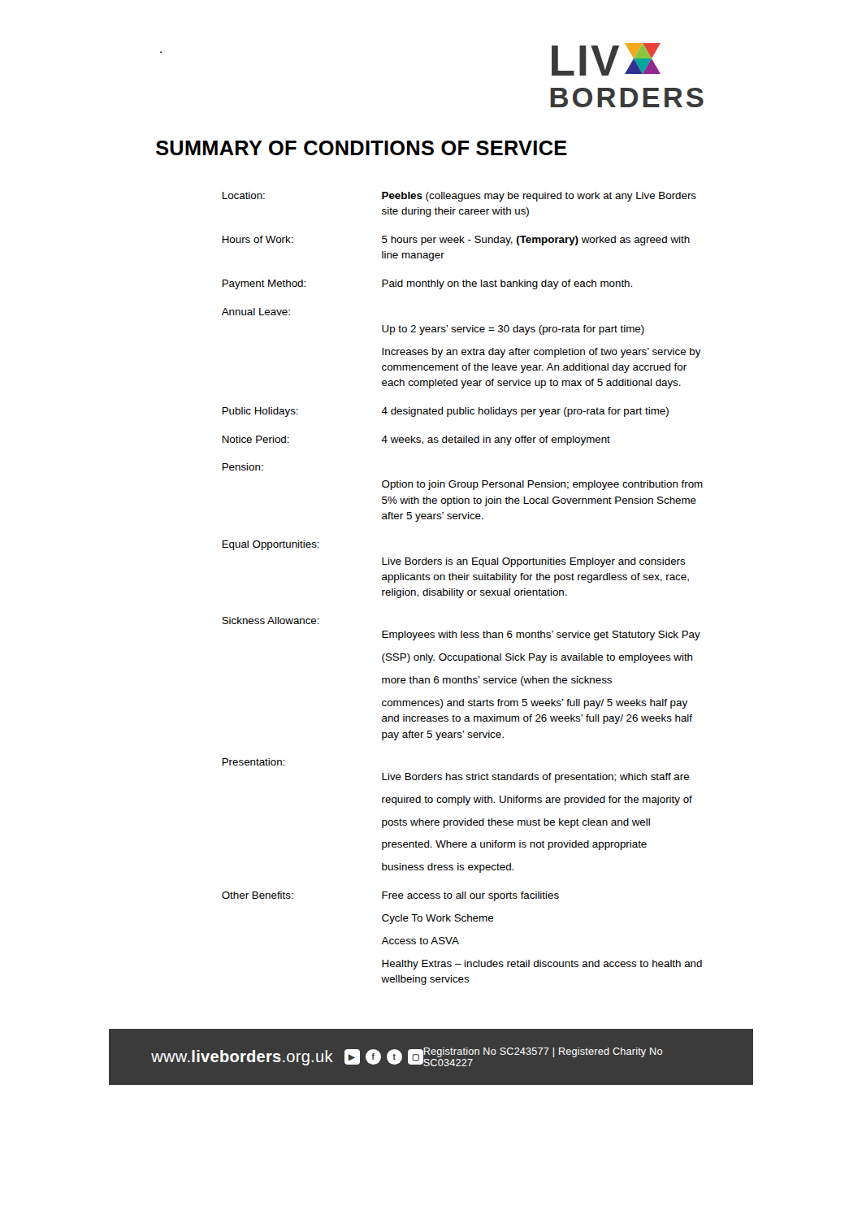.
LIV
BORDERS
SUMMARY OF CONDITIONS OF SERVICE
| Location: | Peebles (colleagues may be required to work at any Live Borders site during their career with us) |
| Hours of Work: | 5 hours per week - Sunday, (Temporary) worked as agreed with line manager |
| Payment Method: | Paid monthly on the last banking day of each month. |
| Annual Leave: | Up to 2 years’ service = 30 days (pro-rata for part time) Increases by an extra day after completion of two years’ service by commencement of the leave year. An additional day accrued for each completed year of service up to max of 5 additional days. |
| Public Holidays: | 4 designated public holidays per year (pro-rata for part time) |
| Notice Period: | 4 weeks, as detailed in any offer of employment |
| Pension: | Option to join Group Personal Pension; employee contribution from 5% with the option to join the Local Government Pension Scheme after 5 years’ service. |
| Equal Opportunities: | Live Borders is an Equal Opportunities Employer and considers applicants on their suitability for the post regardless of sex, race, religion, disability or sexual orientation. |
| Sickness Allowance: | Employees with less than 6 months’ service get Statutory Sick Pay (SSP) only. Occupational Sick Pay is available to employees with more than 6 months’ service (when the sickness commences) and starts from 5 weeks’ full pay/ 5 weeks half pay and increases to a maximum of 26 weeks’ full pay/ 26 weeks half pay after 5 years’ service. |
| Presentation: | Live Borders has strict standards of presentation; which staff are required to comply with. Uniforms are provided for the majority of posts where provided these must be kept clean and well presented. Where a uniform is not provided appropriate business dress is expected. |
| Other Benefits: | Free access to all our sports facilities Cycle To Work Scheme Access to ASVA Healthy Extras – includes retail discounts and access to health and wellbeing services |
www.liveborders.org.uk ▶ f t ▢
Registration No SC243577 | Registered Charity No SC034227